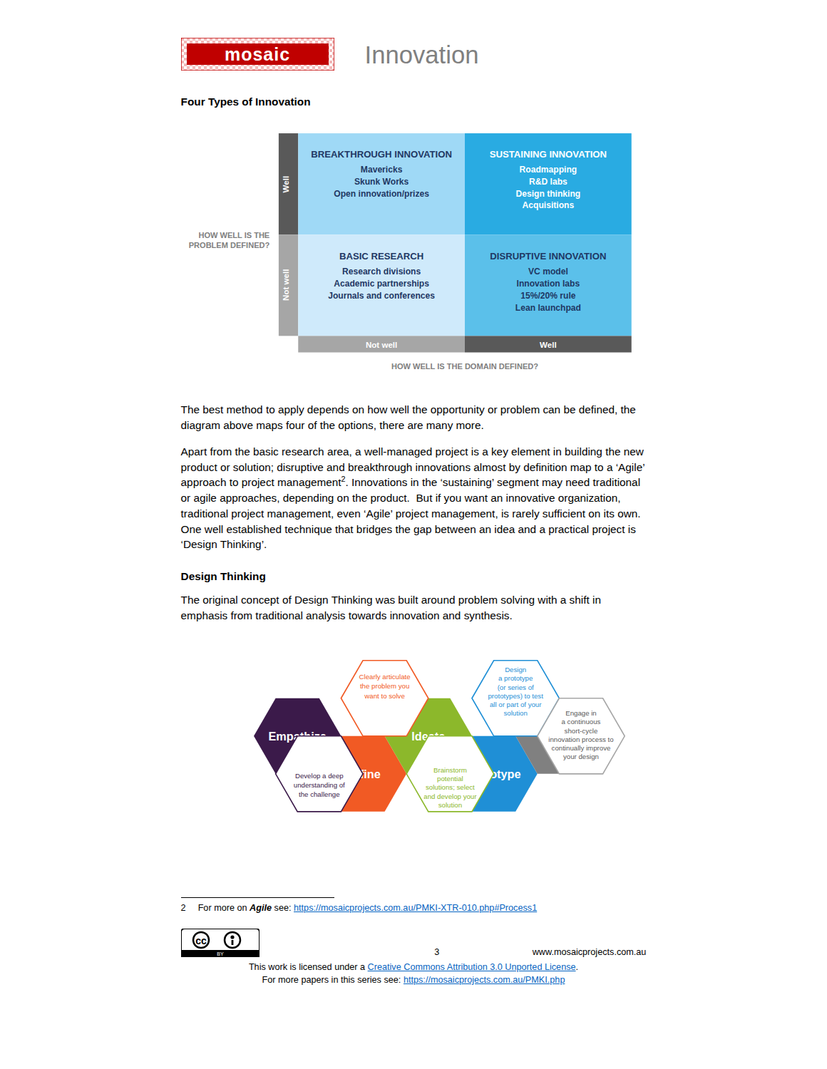mosaic
Innovation
Four Types of Innovation
HOW WELL IS THE PROBLEM DEFINED? Well Not well BREAKTHROUGH INNOVATION Mavericks Skunk Works Open innovation/prizes SUSTAINING INNOVATION Roadmapping R&D labs Design thinking Acquisitions BASIC RESEARCH Research divisions Academic partnerships Journals and conferences DISRUPTIVE INNOVATION VC model Innovation labs 15%/20% rule Lean launchpad Not well Well HOW WELL IS THE DOMAIN DEFINED?
The best method to apply depends on how well the opportunity or problem can be defined, the diagram above maps four of the options, there are many more.
Apart from the basic research area, a well-managed project is a key element in building the new product or solution; disruptive and breakthrough innovations almost by definition map to a ‘Agile’ approach to project management2. Innovations in the ‘sustaining’ segment may need traditional or agile approaches, depending on the product. But if you want an innovative organization, traditional project management, even ‘Agile’ project management, is rarely sufficient on its own. One well established technique that bridges the gap between an idea and a practical project is ‘Design Thinking’.
Design Thinking
The original concept of Design Thinking was built around problem solving with a shift in emphasis from traditional analysis towards innovation and synthesis.
Empathize Define Ideate Prototype Test Clearly articulate the problem you want to solve Design a prototype (or series of prototypes) to test all or part of your solution Engage in a continuous short-cycle innovation process to continually improve your design Develop a deep understanding of the challenge Brainstorm potential solutions; select and develop your solution
2 For more on Agile see: https://mosaicprojects.com.au/PMKI-XTR-010.php#Process1
cc BY
3
www.mosaicprojects.com.au
This work is licensed under a Creative Commons Attribution 3.0 Unported License.
For more papers in this series see: https://mosaicprojects.com.au/PMKI.php